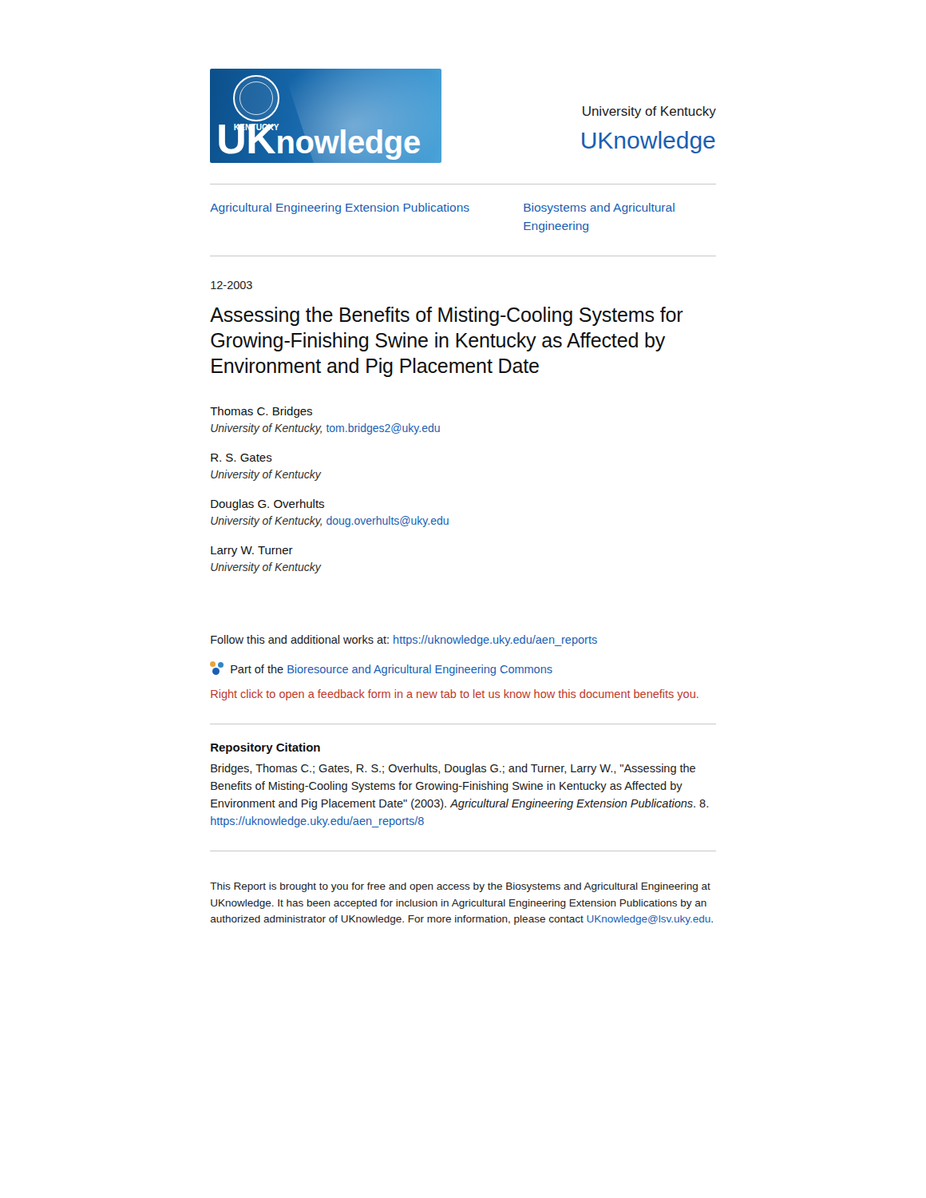KENTUCKY
UKnowledge
University of Kentucky
UKnowledge
Agricultural Engineering Extension Publications
Biosystems and Agricultural Engineering
12-2003
Assessing the Benefits of Misting-Cooling Systems for Growing-Finishing Swine in Kentucky as Affected by Environment and Pig Placement Date
Thomas C. Bridges
University of Kentucky, tom.bridges2@uky.edu
R. S. Gates
University of Kentucky
Douglas G. Overhults
University of Kentucky, doug.overhults@uky.edu
Larry W. Turner
University of Kentucky
Follow this and additional works at: https://uknowledge.uky.edu/aen_reports
Part of the Bioresource and Agricultural Engineering Commons
Right click to open a feedback form in a new tab to let us know how this document benefits you.
Repository Citation
Bridges, Thomas C.; Gates, R. S.; Overhults, Douglas G.; and Turner, Larry W., "Assessing the Benefits of Misting-Cooling Systems for Growing-Finishing Swine in Kentucky as Affected by Environment and Pig Placement Date" (2003). Agricultural Engineering Extension Publications. 8.
https://uknowledge.uky.edu/aen_reports/8
This Report is brought to you for free and open access by the Biosystems and Agricultural Engineering at UKnowledge. It has been accepted for inclusion in Agricultural Engineering Extension Publications by an authorized administrator of UKnowledge. For more information, please contact UKnowledge@lsv.uky.edu.